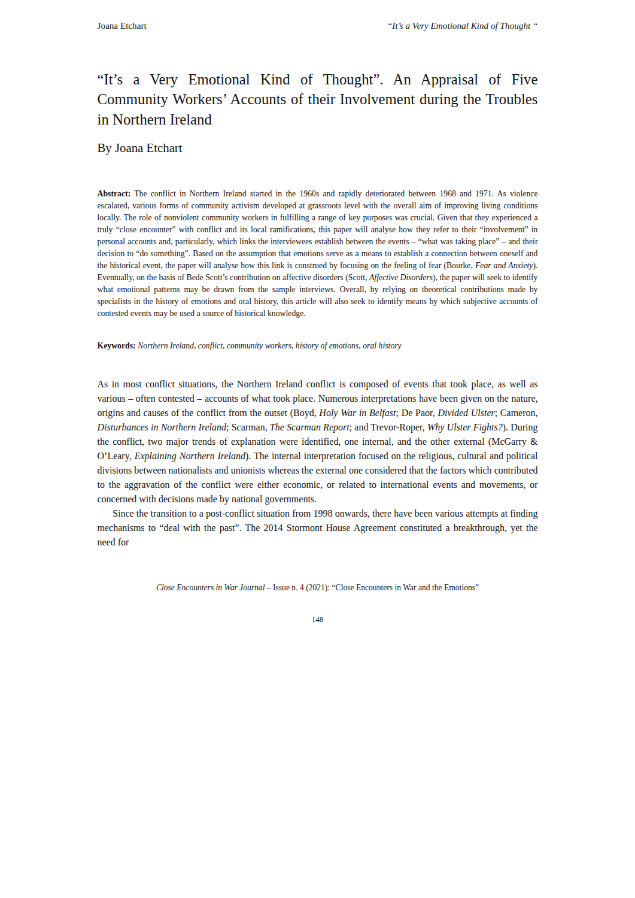Joana Etchart “It’s a Very Emotional Kind of Thought “
“It’s a Very Emotional Kind of Thought”. An Appraisal of Five Community Workers’ Accounts of their Involvement during the Troubles in Northern Ireland
By Joana Etchart
Abstract: The conflict in Northern Ireland started in the 1960s and rapidly deteriorated between 1968 and 1971. As violence escalated, various forms of community activism developed at grassroots level with the overall aim of improving living conditions locally. The role of nonviolent community workers in fulfilling a range of key purposes was crucial. Given that they experienced a truly “close encounter” with conflict and its local ramifications, this paper will analyse how they refer to their “involvement” in personal accounts and, particularly, which links the interviewees establish between the events – “what was taking place” – and their decision to “do something”. Based on the assumption that emotions serve as a means to establish a connection between oneself and the historical event, the paper will analyse how this link is construed by focusing on the feeling of fear (Bourke, Fear and Anxiety). Eventually, on the basis of Bede Scott’s contribution on affective disorders (Scott, Affective Disorders), the paper will seek to identify what emotional patterns may be drawn from the sample interviews. Overall, by relying on theoretical contributions made by specialists in the history of emotions and oral history, this article will also seek to identify means by which subjective accounts of contested events may be used a source of historical knowledge.
Keywords: Northern Ireland, conflict, community workers, history of emotions, oral history
As in most conflict situations, the Northern Ireland conflict is composed of events that took place, as well as various – often contested – accounts of what took place. Numerous interpretations have been given on the nature, origins and causes of the conflict from the outset (Boyd, Holy War in Belfast; De Paor, Divided Ulster; Cameron, Disturbances in Northern Ireland; Scarman, The Scarman Report; and Trevor-Roper, Why Ulster Fights?). During the conflict, two major trends of explanation were identified, one internal, and the other external (McGarry & O’Leary, Explaining Northern Ireland). The internal interpretation focused on the religious, cultural and political divisions between nationalists and unionists whereas the external one considered that the factors which contributed to the aggravation of the conflict were either economic, or related to international events and movements, or concerned with decisions made by national governments.
Since the transition to a post-conflict situation from 1998 onwards, there have been various attempts at finding mechanisms to “deal with the past”. The 2014 Stormont House Agreement constituted a breakthrough, yet the need for
Close Encounters in War Journal – Issue n. 4 (2021): “Close Encounters in War and the Emotions”
148